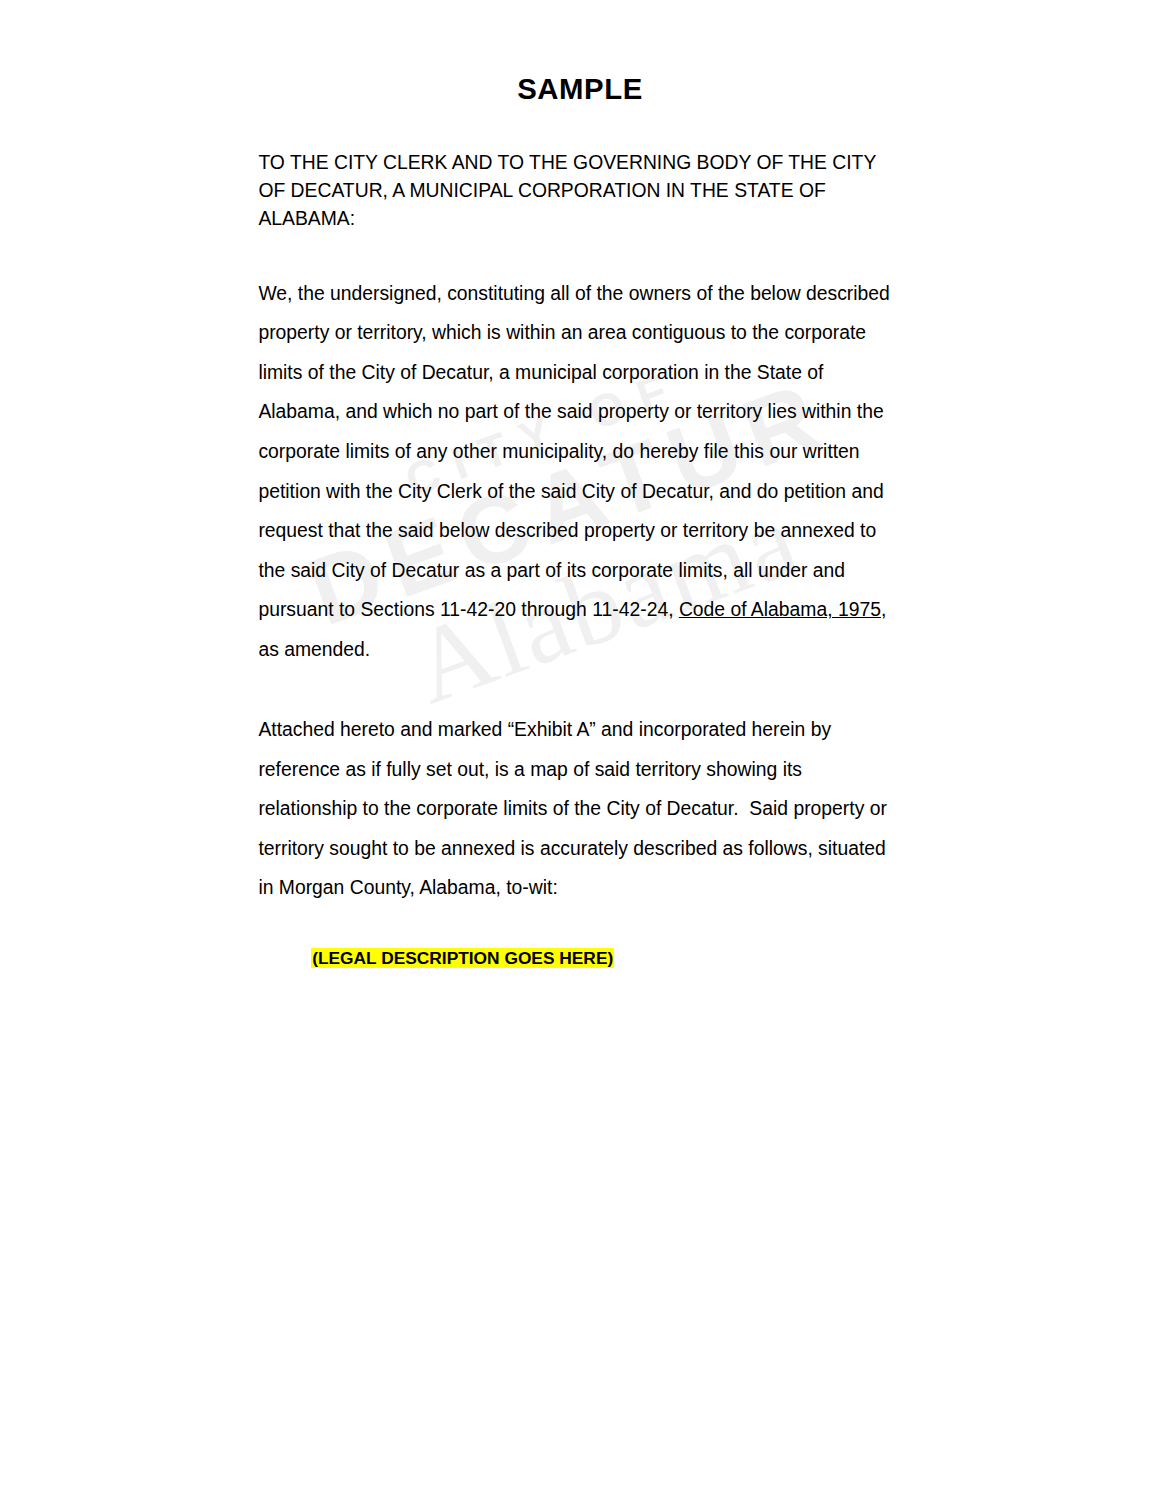CITY OF
DECATUR
Alabama
SAMPLE
To the City Clerk and to the Governing Body of the City of Decatur, a Municipal Corporation in the State of Alabama:
We, the undersigned, constituting all of the owners of the below described property or territory, which is within an area contiguous to the corporate limits of the City of Decatur, a municipal corporation in the State of Alabama, and which no part of the said property or territory lies within the corporate limits of any other municipality, do hereby file this our written petition with the City Clerk of the said City of Decatur, and do petition and request that the said below described property or territory be annexed to the said City of Decatur as a part of its corporate limits, all under and pursuant to Sections 11-42-20 through 11-42-24, Code of Alabama, 1975, as amended.
Attached hereto and marked “Exhibit A” and incorporated herein by reference as if fully set out, is a map of said territory showing its relationship to the corporate limits of the City of Decatur. Said property or territory sought to be annexed is accurately described as follows, situated in Morgan County, Alabama, to-wit:
(LEGAL DESCRIPTION GOES HERE)